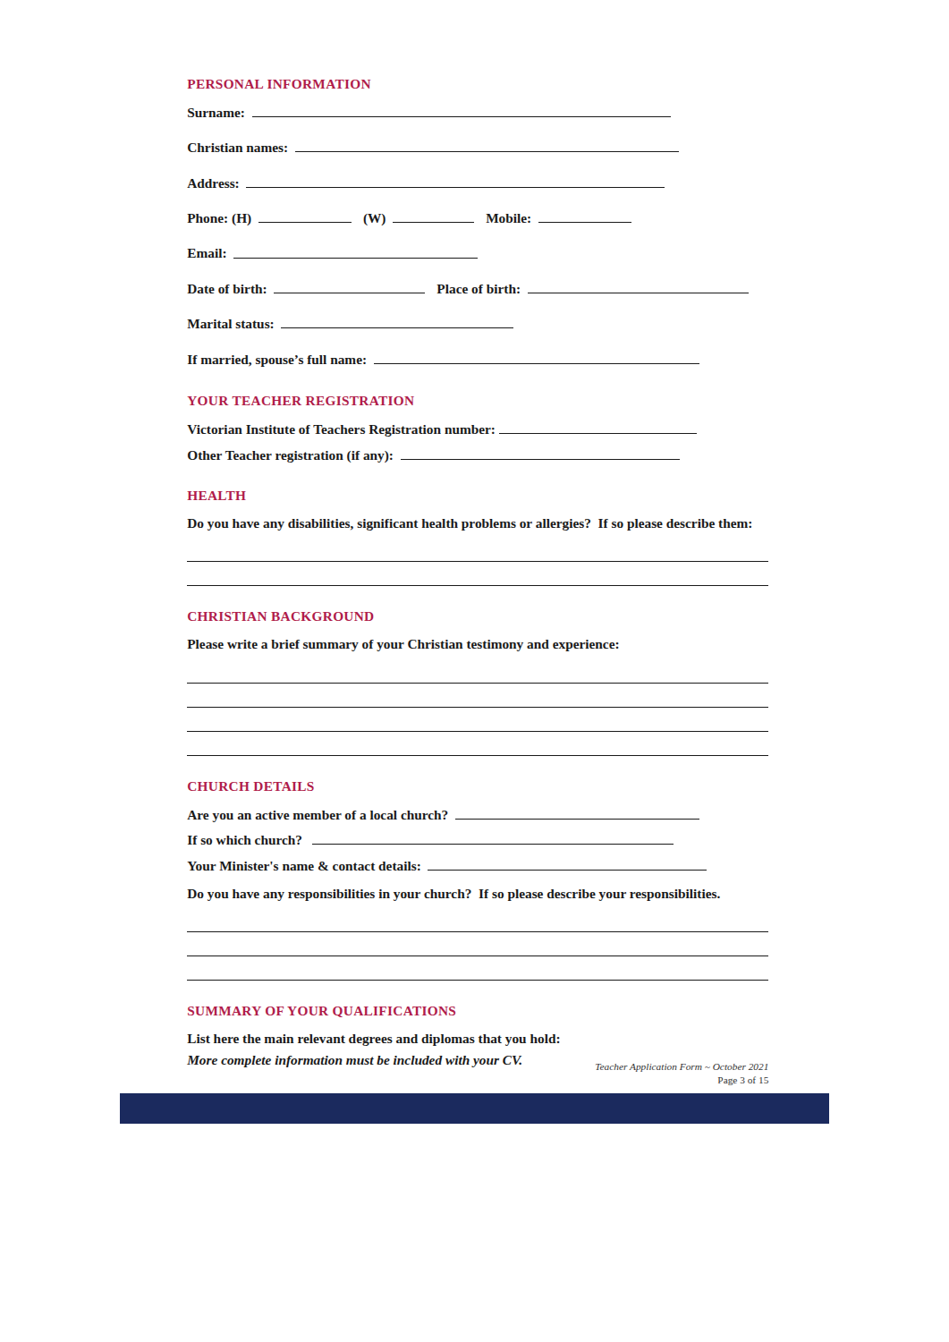Personal Information
Surname:
Christian names:
Address:
Phone: (H) (W) Mobile:
Email:
Date of birth: Place of birth:
Marital status:
If married, spouse’s full name:
Your Teacher Registration
Victorian Institute of Teachers Registration number:
Other Teacher registration (if any):
Health
Do you have any disabilities, significant health problems or allergies? If so please describe them:
Christian Background
Please write a brief summary of your Christian testimony and experience:
Church Details
Are you an active member of a local church?
If so which church?
Your Minister's name & contact details:
Do you have any responsibilities in your church? If so please describe your responsibilities.
Summary of Your Qualifications
List here the main relevant degrees and diplomas that you hold:
More complete information must be included with your CV.
Teacher Application Form ~ October 2021
Page 3 of 15